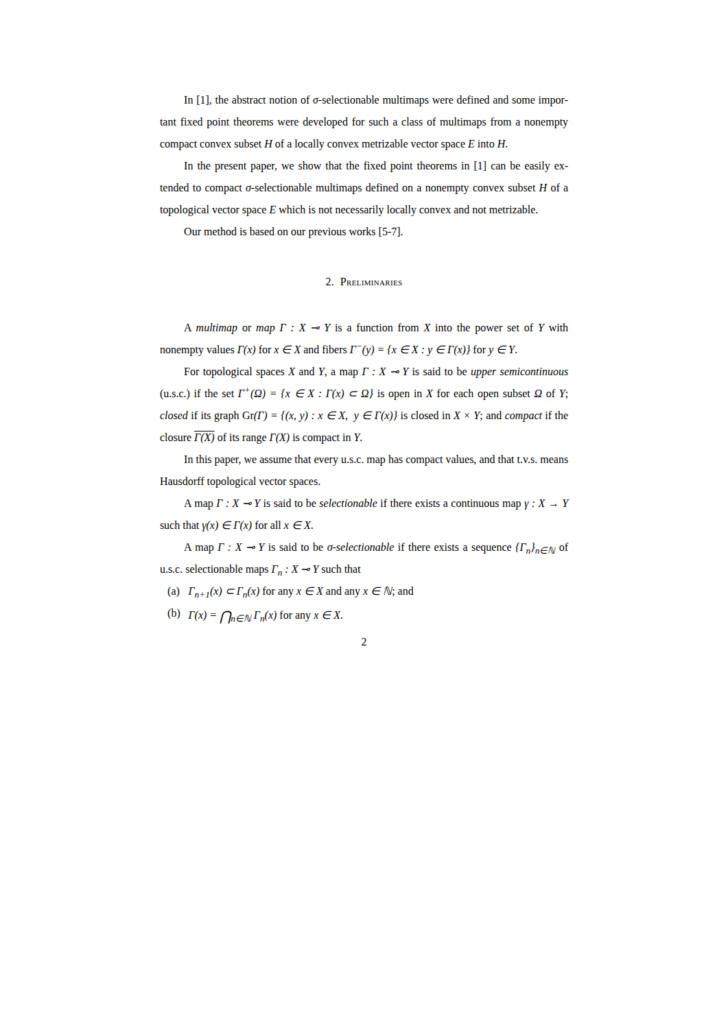In [1], the abstract notion of σ-selectionable multimaps were defined and some important fixed point theorems were developed for such a class of multimaps from a nonempty compact convex subset H of a locally convex metrizable vector space E into H.
In the present paper, we show that the fixed point theorems in [1] can be easily extended to compact σ-selectionable multimaps defined on a nonempty convex subset H of a topological vector space E which is not necessarily locally convex and not metrizable.
Our method is based on our previous works [5-7].
2. Preliminaries
A multimap or map Γ : X ⊸ Y is a function from X into the power set of Y with nonempty values Γ(x) for x ∈ X and fibers Γ−(y) = {x ∈ X : y ∈ Γ(x)} for y ∈ Y.
For topological spaces X and Y, a map Γ : X ⊸ Y is said to be upper semicontinuous (u.s.c.) if the set Γ+(Ω) = {x ∈ X : Γ(x) ⊂ Ω} is open in X for each open subset Ω of Y; closed if its graph Gr(Γ) = {(x, y) : x ∈ X, y ∈ Γ(x)} is closed in X × Y; and compact if the closure Γ(X) of its range Γ(X) is compact in Y.
In this paper, we assume that every u.s.c. map has compact values, and that t.v.s. means Hausdorff topological vector spaces.
A map Γ : X ⊸ Y is said to be selectionable if there exists a continuous map γ : X → Y such that γ(x) ∈ Γ(x) for all x ∈ X.
A map Γ : X ⊸ Y is said to be σ-selectionable if there exists a sequence {Γn}n∈ℕ of u.s.c. selectionable maps Γn : X ⊸ Y such that
(a) Γn+1(x) ⊂ Γn(x) for any x ∈ X and any x ∈ ℕ; and
(b) Γ(x) = ⋂n∈ℕ Γn(x) for any x ∈ X.
2